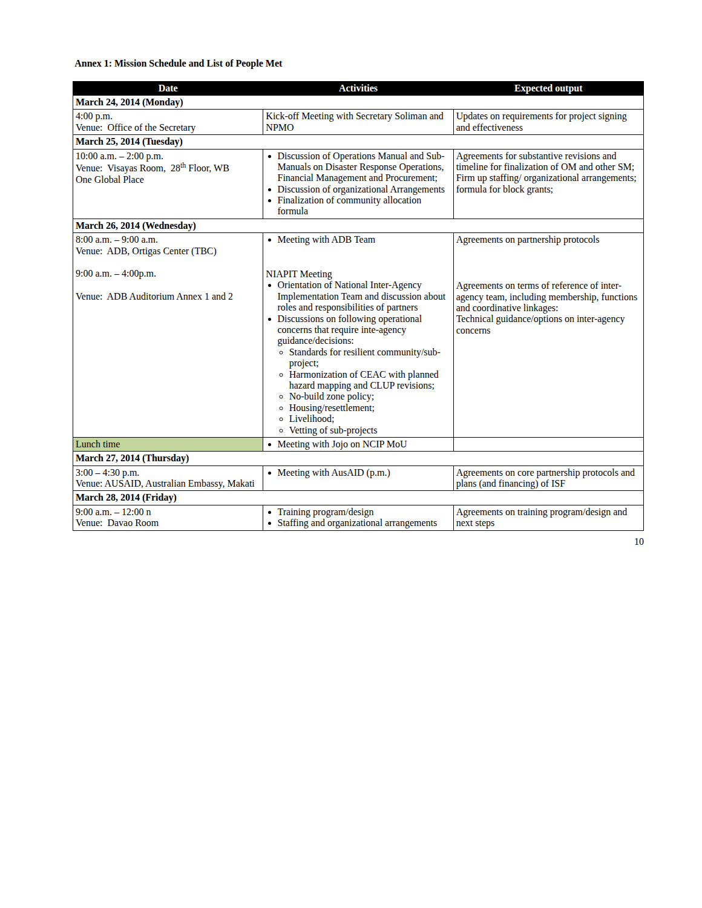Annex 1: Mission Schedule and List of People Met
| Date | Activities | Expected output |
| --- | --- | --- |
| March 24, 2014 (Monday) |
| 4:00 p.m. Venue: Office of the Secretary | Kick-off Meeting with Secretary Soliman and NPMO | Updates on requirements for project signing and effectiveness |
| March 25, 2014 (Tuesday) |
| 10:00 a.m. – 2:00 p.m. Venue: Visayas Room, 28 th Floor, WB One Global Place | Discussion of Operations Manual and Sub-Manuals on Disaster Response Operations, Financial Management and Procurement; Discussion of organizational Arrangements Finalization of community allocation formula | Agreements for substantive revisions and timeline for finalization of OM and other SM; Firm up staffing/ organizational arrangements; formula for block grants; |
| March 26, 2014 (Wednesday) |
| 8:00 a.m. – 9:00 a.m. Venue: ADB, Ortigas Center (TBC) 9:00 a.m. – 4:00p.m. Venue: ADB Auditorium Annex 1 and 2 | Meeting with ADB Team NIAPIT Meeting Orientation of National Inter-Agency Implementation Team and discussion about roles and responsibilities of partners Discussions on following operational concerns that require inte-agency guidance/decisions: Standards for resilient community/sub-project; Harmonization of CEAC with planned hazard mapping and CLUP revisions; No-build zone policy; Housing/resettlement; Livelihood; Vetting of sub-projects | Agreements on partnership protocols Agreements on terms of reference of inter-agency team, including membership, functions and coordinative linkages: Technical guidance/options on inter-agency concerns |
| Lunch time | Meeting with Jojo on NCIP MoU | |
| March 27, 2014 (Thursday) |
| 3:00 – 4:30 p.m. Venue: AUSAID, Australian Embassy, Makati | Meeting with AusAID (p.m.) | Agreements on core partnership protocols and plans (and financing) of ISF |
| March 28, 2014 (Friday) |
| 9:00 a.m. – 12:00 n Venue: Davao Room | Training program/design Staffing and organizational arrangements | Agreements on training program/design and next steps |
10